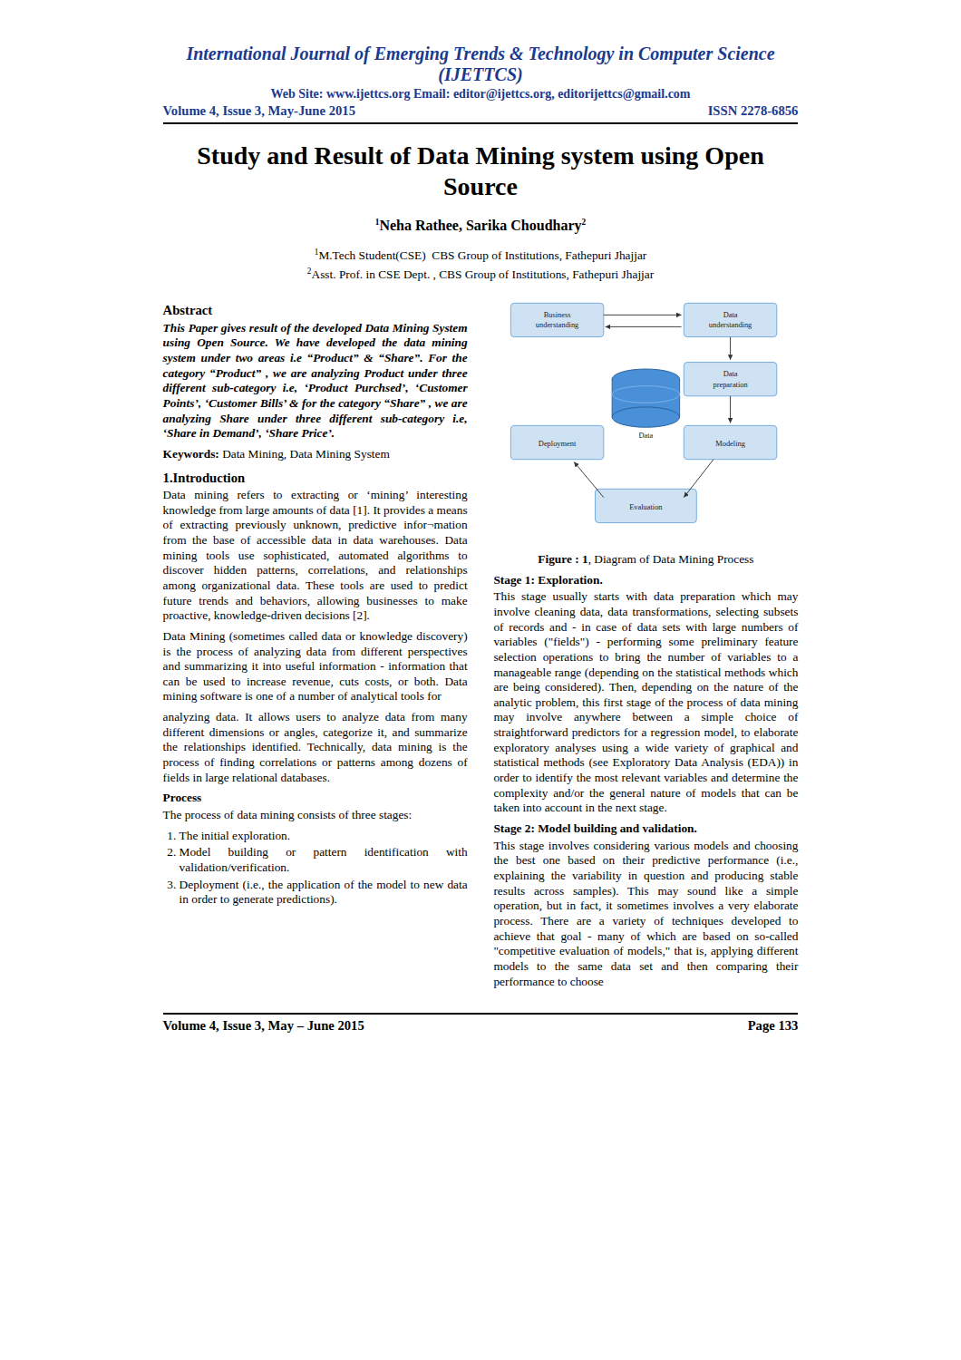International Journal of Emerging Trends & Technology in Computer Science (IJETTCS)
Web Site: www.ijettcs.org Email: editor@ijettcs.org, editorijettcs@gmail.com
Volume 4, Issue 3, May-June 2015 ISSN 2278-6856
Study and Result of Data Mining system using Open Source
1Neha Rathee, Sarika Choudhary2
1M.Tech Student(CSE) CBS Group of Institutions, Fathepuri Jhajjar
2Asst. Prof. in CSE Dept. , CBS Group of Institutions, Fathepuri Jhajjar
Abstract
This Paper gives result of the developed Data Mining System using Open Source. We have developed the data mining system under two areas i.e “Product” & “Share”. For the category “Product” , we are analyzing Product under three different sub-category i.e, ‘Product Purchsed’, ‘Customer Points’, ‘Customer Bills’ & for the category “Share” , we are analyzing Share under three different sub-category i.e, ‘Share in Demand’, ‘Share Price’.
Keywords: Data Mining, Data Mining System
1.Introduction
Data mining refers to extracting or ‘mining’ interesting knowledge from large amounts of data [1]. It provides a means of extracting previously unknown, predictive infor¬mation from the base of accessible data in data warehouses. Data mining tools use sophisticated, automated algorithms to discover hidden patterns, correlations, and relationships among organizational data. These tools are used to predict future trends and behaviors, allowing businesses to make proactive, knowledge-driven decisions [2].
Data Mining (sometimes called data or knowledge discovery) is the process of analyzing data from different perspectives and summarizing it into useful information - information that can be used to increase revenue, cuts costs, or both. Data mining software is one of a number of analytical tools for
analyzing data. It allows users to analyze data from many different dimensions or angles, categorize it, and summarize the relationships identified. Technically, data mining is the process of finding correlations or patterns among dozens of fields in large relational databases.
Process
The process of data mining consists of three stages:
The initial exploration.
Model building or pattern identification with validation/verification.
Deployment (i.e., the application of the model to new data in order to generate predictions).
Business understanding Data understanding Data preparation Modeling Deployment Evaluation Data
Figure : 1, Diagram of Data Mining Process
Stage 1: Exploration.
This stage usually starts with data preparation which may involve cleaning data, data transformations, selecting subsets of records and - in case of data sets with large numbers of variables ("fields") - performing some preliminary feature selection operations to bring the number of variables to a manageable range (depending on the statistical methods which are being considered). Then, depending on the nature of the analytic problem, this first stage of the process of data mining may involve anywhere between a simple choice of straightforward predictors for a regression model, to elaborate exploratory analyses using a wide variety of graphical and statistical methods (see Exploratory Data Analysis (EDA)) in order to identify the most relevant variables and determine the complexity and/or the general nature of models that can be taken into account in the next stage.
Stage 2: Model building and validation.
This stage involves considering various models and choosing the best one based on their predictive performance (i.e., explaining the variability in question and producing stable results across samples). This may sound like a simple operation, but in fact, it sometimes involves a very elaborate process. There are a variety of techniques developed to achieve that goal - many of which are based on so-called "competitive evaluation of models," that is, applying different models to the same data set and then comparing their performance to choose
Volume 4, Issue 3, May – June 2015 Page 133